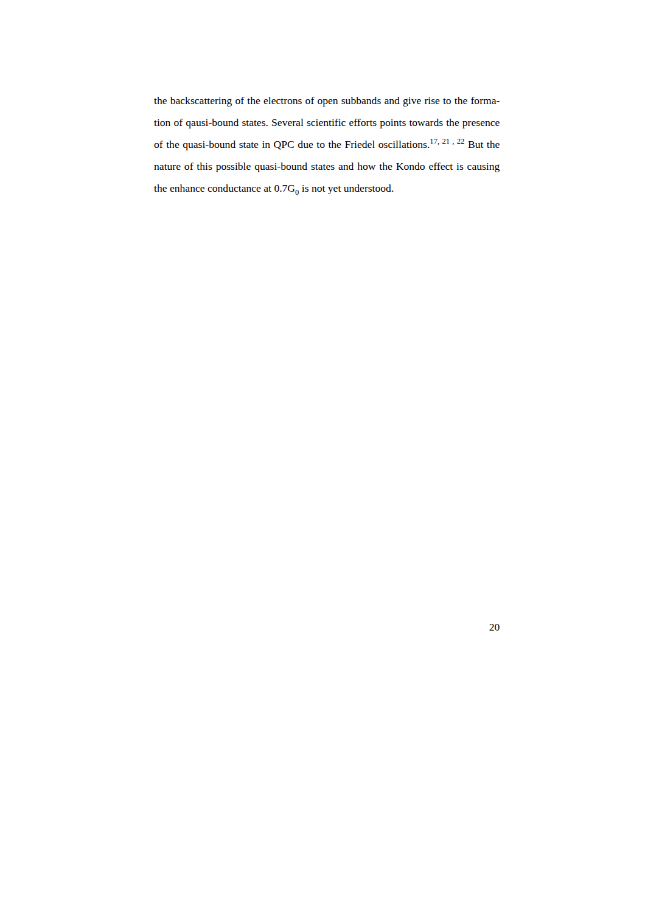the backscattering of the electrons of open subbands and give rise to the formation of qausi-bound states. Several scientific efforts points towards the presence of the quasi-bound state in QPC due to the Friedel oscillations.17, 21 , 22 But the nature of this possible quasi-bound states and how the Kondo effect is causing the enhance conductance at 0.7G0 is not yet understood.
20